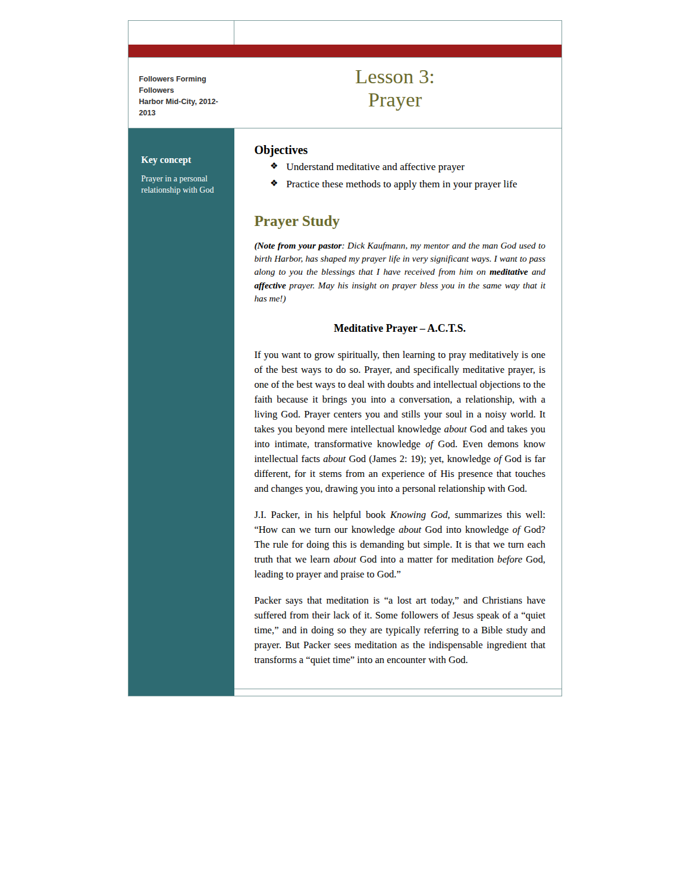Followers Forming Followers
Harbor Mid-City, 2012-2013
Lesson 3: Prayer
Key concept
Prayer in a personal relationship with God
Objectives
Understand meditative and affective prayer
Practice these methods to apply them in your prayer life
Prayer Study
(Note from your pastor: Dick Kaufmann, my mentor and the man God used to birth Harbor, has shaped my prayer life in very significant ways. I want to pass along to you the blessings that I have received from him on meditative and affective prayer. May his insight on prayer bless you in the same way that it has me!)
Meditative Prayer – A.C.T.S.
If you want to grow spiritually, then learning to pray meditatively is one of the best ways to do so. Prayer, and specifically meditative prayer, is one of the best ways to deal with doubts and intellectual objections to the faith because it brings you into a conversation, a relationship, with a living God. Prayer centers you and stills your soul in a noisy world. It takes you beyond mere intellectual knowledge about God and takes you into intimate, transformative knowledge of God. Even demons know intellectual facts about God (James 2: 19); yet, knowledge of God is far different, for it stems from an experience of His presence that touches and changes you, drawing you into a personal relationship with God.
J.I. Packer, in his helpful book Knowing God, summarizes this well: “How can we turn our knowledge about God into knowledge of God? The rule for doing this is demanding but simple. It is that we turn each truth that we learn about God into a matter for meditation before God, leading to prayer and praise to God.”
Packer says that meditation is “a lost art today,” and Christians have suffered from their lack of it. Some followers of Jesus speak of a “quiet time,” and in doing so they are typically referring to a Bible study and prayer. But Packer sees meditation as the indispensable ingredient that transforms a “quiet time” into an encounter with God.